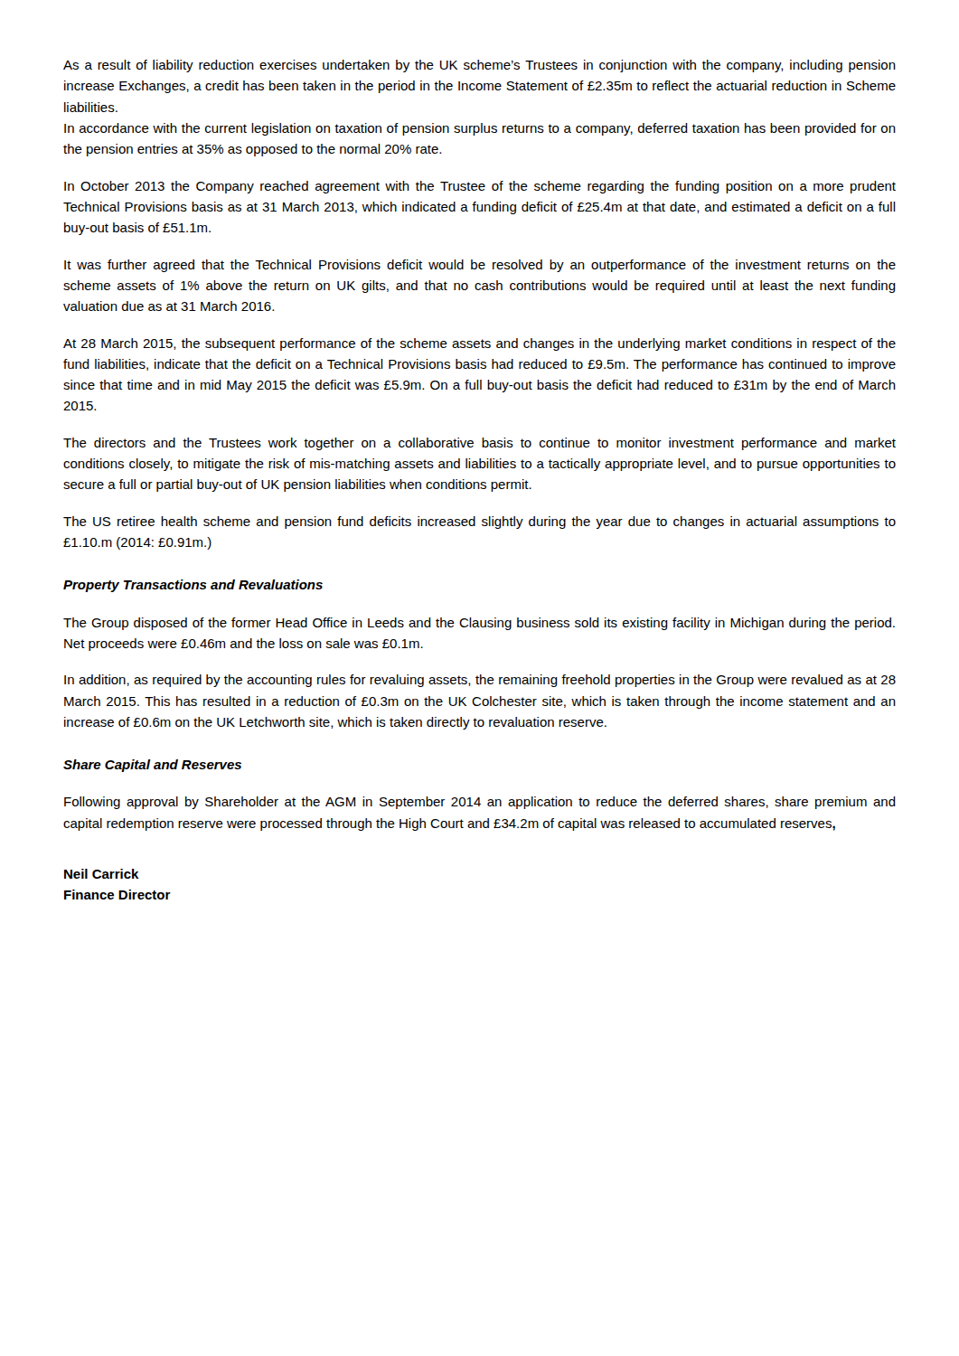As a result of liability reduction exercises undertaken by the UK scheme’s Trustees in conjunction with the company, including pension increase Exchanges, a credit has been taken in the period in the Income Statement of £2.35m to reflect the actuarial reduction in Scheme liabilities.
In accordance with the current legislation on taxation of pension surplus returns to a company, deferred taxation has been provided for on the pension entries at 35% as opposed to the normal 20% rate.
In October 2013 the Company reached agreement with the Trustee of the scheme regarding the funding position on a more prudent Technical Provisions basis as at 31 March 2013, which indicated a funding deficit of £25.4m at that date, and estimated a deficit on a full buy-out basis of £51.1m.
It was further agreed that the Technical Provisions deficit would be resolved by an outperformance of the investment returns on the scheme assets of 1% above the return on UK gilts, and that no cash contributions would be required until at least the next funding valuation due as at 31 March 2016.
At 28 March 2015, the subsequent performance of the scheme assets and changes in the underlying market conditions in respect of the fund liabilities, indicate that the deficit on a Technical Provisions basis had reduced to £9.5m. The performance has continued to improve since that time and in mid May 2015 the deficit was £5.9m. On a full buy-out basis the deficit had reduced to £31m by the end of March 2015.
The directors and the Trustees work together on a collaborative basis to continue to monitor investment performance and market conditions closely, to mitigate the risk of mis-matching assets and liabilities to a tactically appropriate level, and to pursue opportunities to secure a full or partial buy-out of UK pension liabilities when conditions permit.
The US retiree health scheme and pension fund deficits increased slightly during the year due to changes in actuarial assumptions to £1.10.m (2014: £0.91m.)
Property Transactions and Revaluations
The Group disposed of the former Head Office in Leeds and the Clausing business sold its existing facility in Michigan during the period. Net proceeds were £0.46m and the loss on sale was £0.1m.
In addition, as required by the accounting rules for revaluing assets, the remaining freehold properties in the Group were revalued as at 28 March 2015. This has resulted in a reduction of £0.3m on the UK Colchester site, which is taken through the income statement and an increase of £0.6m on the UK Letchworth site, which is taken directly to revaluation reserve.
Share Capital and Reserves
Following approval by Shareholder at the AGM in September 2014 an application to reduce the deferred shares, share premium and capital redemption reserve were processed through the High Court and £34.2m of capital was released to accumulated reserves,
Neil Carrick Finance Director